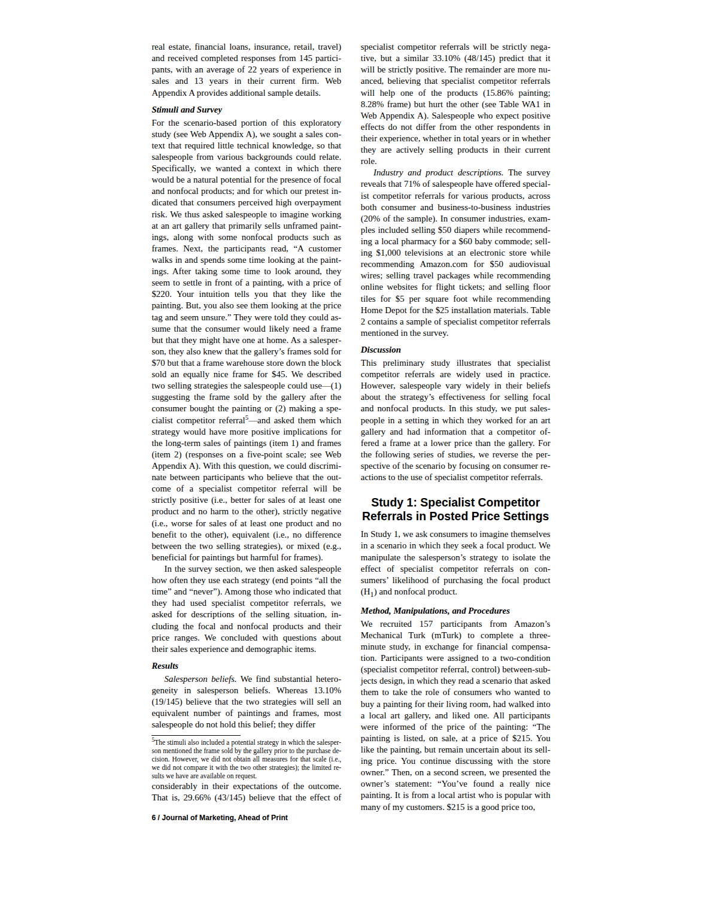real estate, financial loans, insurance, retail, travel) and received completed responses from 145 participants, with an average of 22 years of experience in sales and 13 years in their current firm. Web Appendix A provides additional sample details.
Stimuli and Survey
For the scenario-based portion of this exploratory study (see Web Appendix A), we sought a sales context that required little technical knowledge, so that salespeople from various backgrounds could relate. Specifically, we wanted a context in which there would be a natural potential for the presence of focal and nonfocal products; and for which our pretest indicated that consumers perceived high overpayment risk. We thus asked salespeople to imagine working at an art gallery that primarily sells unframed paintings, along with some nonfocal products such as frames. Next, the participants read, “A customer walks in and spends some time looking at the paintings. After taking some time to look around, they seem to settle in front of a painting, with a price of $220. Your intuition tells you that they like the painting. But, you also see them looking at the price tag and seem unsure.” They were told they could assume that the consumer would likely need a frame but that they might have one at home. As a salesperson, they also knew that the gallery’s frames sold for $70 but that a frame warehouse store down the block sold an equally nice frame for $45. We described two selling strategies the salespeople could use—(1) suggesting the frame sold by the gallery after the consumer bought the painting or (2) making a specialist competitor referral5—and asked them which strategy would have more positive implications for the long-term sales of paintings (item 1) and frames (item 2) (responses on a five-point scale; see Web Appendix A). With this question, we could discriminate between participants who believe that the outcome of a specialist competitor referral will be strictly positive (i.e., better for sales of at least one product and no harm to the other), strictly negative (i.e., worse for sales of at least one product and no benefit to the other), equivalent (i.e., no difference between the two selling strategies), or mixed (e.g., beneficial for paintings but harmful for frames).
In the survey section, we then asked salespeople how often they use each strategy (end points “all the time” and “never”). Among those who indicated that they had used specialist competitor referrals, we asked for descriptions of the selling situation, including the focal and nonfocal products and their price ranges. We concluded with questions about their sales experience and demographic items.
Results
Salesperson beliefs. We find substantial heterogeneity in salesperson beliefs. Whereas 13.10% (19/145) believe that the two strategies will sell an equivalent number of paintings and frames, most salespeople do not hold this belief; they differ
5The stimuli also included a potential strategy in which the salesperson mentioned the frame sold by the gallery prior to the purchase decision. However, we did not obtain all measures for that scale (i.e., we did not compare it with the two other strategies); the limited results we have are available on request.
considerably in their expectations of the outcome. That is, 29.66% (43/145) believe that the effect of specialist competitor referrals will be strictly negative, but a similar 33.10% (48/145) predict that it will be strictly positive. The remainder are more nuanced, believing that specialist competitor referrals will help one of the products (15.86% painting; 8.28% frame) but hurt the other (see Table WA1 in Web Appendix A). Salespeople who expect positive effects do not differ from the other respondents in their experience, whether in total years or in whether they are actively selling products in their current role.
Industry and product descriptions. The survey reveals that 71% of salespeople have offered specialist competitor referrals for various products, across both consumer and business-to-business industries (20% of the sample). In consumer industries, examples included selling $50 diapers while recommending a local pharmacy for a $60 baby commode; selling $1,000 televisions at an electronic store while recommending Amazon.com for $50 audiovisual wires; selling travel packages while recommending online websites for flight tickets; and selling floor tiles for $5 per square foot while recommending Home Depot for the $25 installation materials. Table 2 contains a sample of specialist competitor referrals mentioned in the survey.
Discussion
This preliminary study illustrates that specialist competitor referrals are widely used in practice. However, salespeople vary widely in their beliefs about the strategy’s effectiveness for selling focal and nonfocal products. In this study, we put salespeople in a setting in which they worked for an art gallery and had information that a competitor offered a frame at a lower price than the gallery. For the following series of studies, we reverse the perspective of the scenario by focusing on consumer reactions to the use of specialist competitor referrals.
Study 1: Specialist Competitor
Referrals in Posted Price Settings
In Study 1, we ask consumers to imagine themselves in a scenario in which they seek a focal product. We manipulate the salesperson’s strategy to isolate the effect of specialist competitor referrals on consumers’ likelihood of purchasing the focal product (H1) and nonfocal product.
Method, Manipulations, and Procedures
We recruited 157 participants from Amazon’s Mechanical Turk (mTurk) to complete a three-minute study, in exchange for financial compensation. Participants were assigned to a two-condition (specialist competitor referral, control) between-subjects design, in which they read a scenario that asked them to take the role of consumers who wanted to buy a painting for their living room, had walked into a local art gallery, and liked one. All participants were informed of the price of the painting: “The painting is listed, on sale, at a price of $215. You like the painting, but remain uncertain about its selling price. You continue discussing with the store owner.” Then, on a second screen, we presented the owner’s statement: “You’ve found a really nice painting. It is from a local artist who is popular with many of my customers. $215 is a good price too,
6 / Journal of Marketing, Ahead of Print